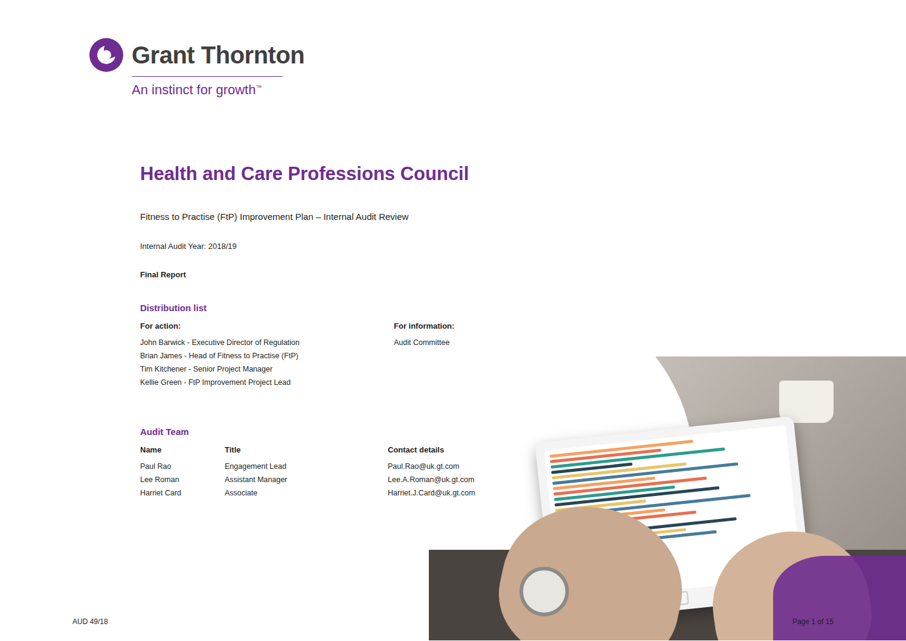Grant Thornton
An instinct for growth™
Health and Care Professions Council
Fitness to Practise (FtP) Improvement Plan – Internal Audit Review
Internal Audit Year: 2018/19
Final Report
Distribution list
| For action: | For information: |
| --- | --- |
| John Barwick - Executive Director of Regulation | Audit Committee |
| Brian James - Head of Fitness to Practise (FtP) | |
| Tim Kitchener - Senior Project Manager | |
| Kellie Green - FtP Improvement Project Lead | |
Audit Team
| Name | Title | Contact details |
| --- | --- | --- |
| Paul Rao | Engagement Lead | Paul.Rao@uk.gt.com |
| Lee Roman | Assistant Manager | Lee.A.Roman@uk.gt.com |
| Harriet Card | Associate | Harriet.J.Card@uk.gt.com |
AUD 49/18
Page 1 of 15